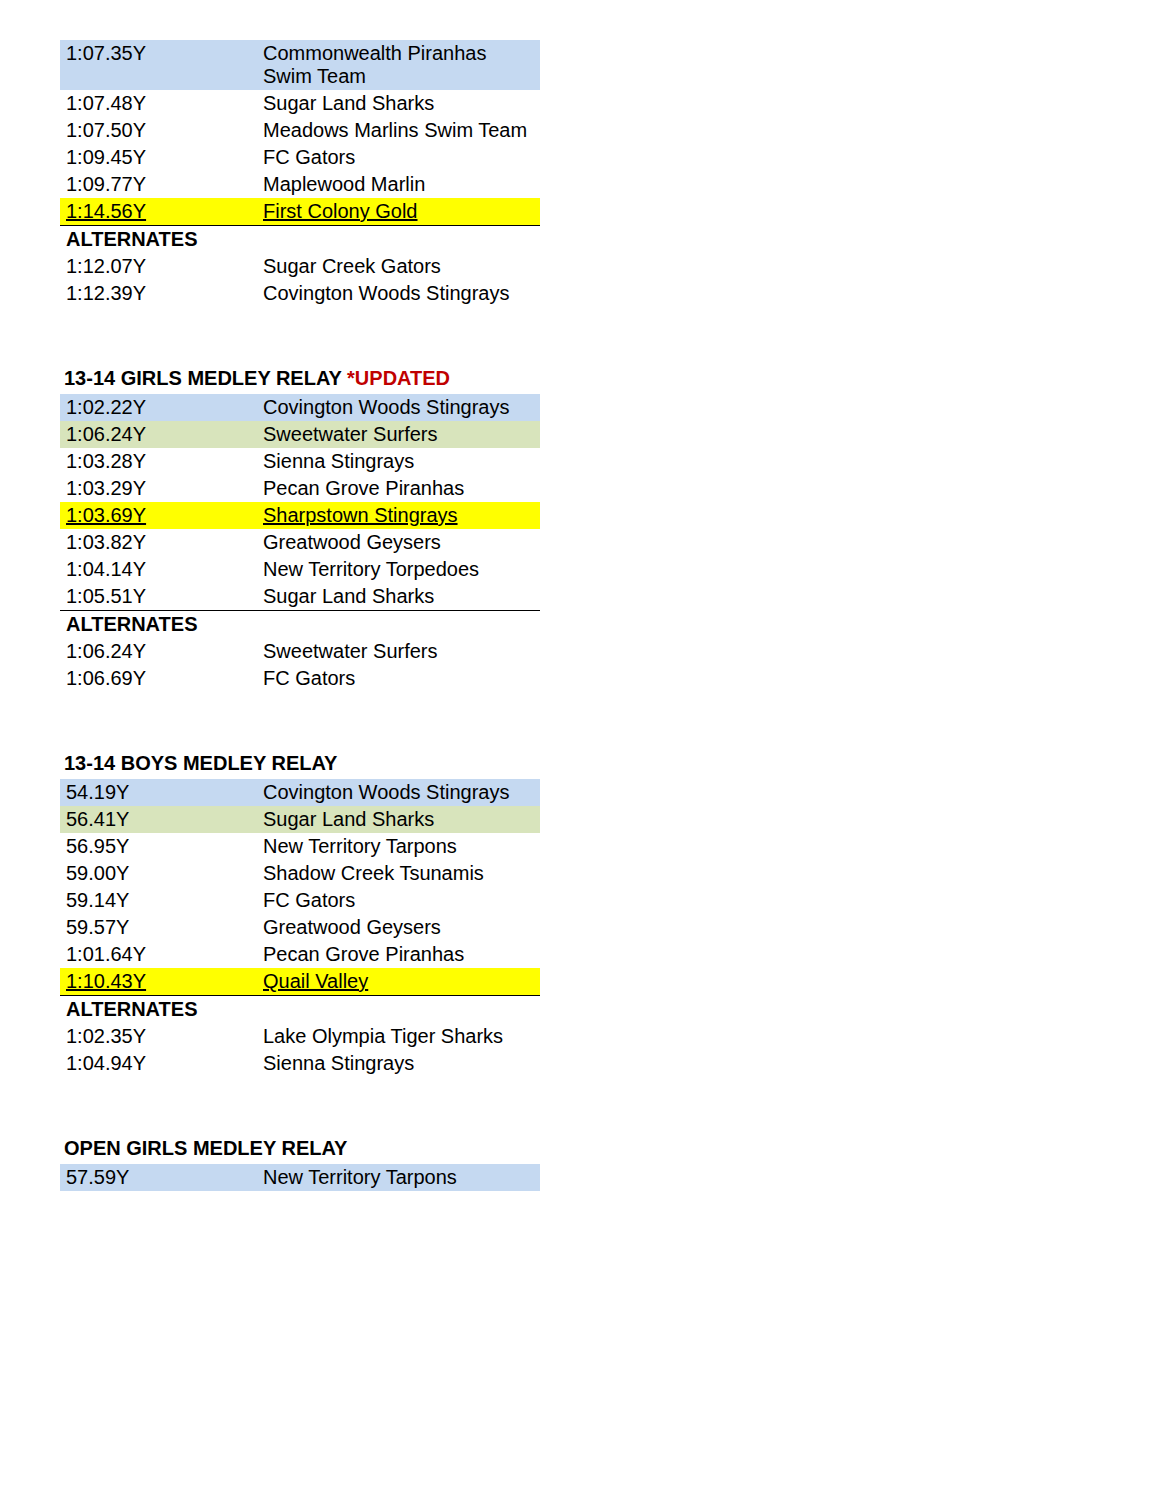| 1:07.35Y | Commonwealth Piranhas Swim Team |
| 1:07.48Y | Sugar Land Sharks |
| 1:07.50Y | Meadows Marlins Swim Team |
| 1:09.45Y | FC Gators |
| 1:09.77Y | Maplewood Marlin |
| 1:14.56Y | First Colony Gold |
| ALTERNATES |
| 1:12.07Y | Sugar Creek Gators |
| 1:12.39Y | Covington Woods Stingrays |
13-14 GIRLS MEDLEY RELAY *UPDATED
| 1:02.22Y | Covington Woods Stingrays |
| 1:06.24Y | Sweetwater Surfers |
| 1:03.28Y | Sienna Stingrays |
| 1:03.29Y | Pecan Grove Piranhas |
| 1:03.69Y | Sharpstown Stingrays |
| 1:03.82Y | Greatwood Geysers |
| 1:04.14Y | New Territory Torpedoes |
| 1:05.51Y | Sugar Land Sharks |
| ALTERNATES |
| 1:06.24Y | Sweetwater Surfers |
| 1:06.69Y | FC Gators |
13-14 BOYS MEDLEY RELAY
| 54.19Y | Covington Woods Stingrays |
| 56.41Y | Sugar Land Sharks |
| 56.95Y | New Territory Tarpons |
| 59.00Y | Shadow Creek Tsunamis |
| 59.14Y | FC Gators |
| 59.57Y | Greatwood Geysers |
| 1:01.64Y | Pecan Grove Piranhas |
| 1:10.43Y | Quail Valley |
| ALTERNATES |
| 1:02.35Y | Lake Olympia Tiger Sharks |
| 1:04.94Y | Sienna Stingrays |
OPEN GIRLS MEDLEY RELAY
| 57.59Y | New Territory Tarpons |